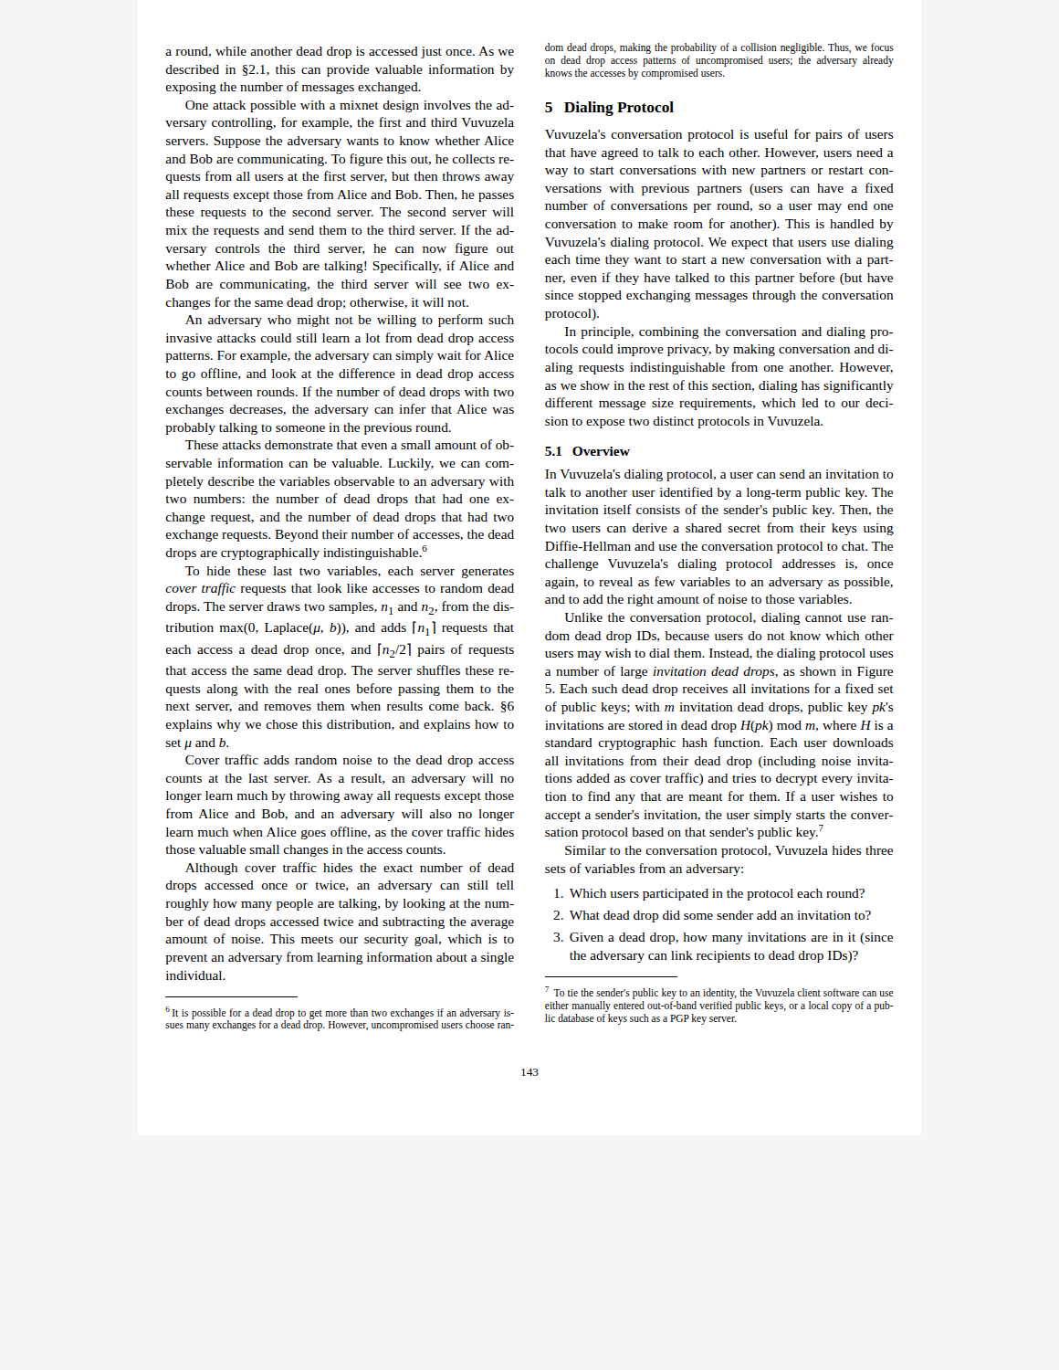a round, while another dead drop is accessed just once. As we described in §2.1, this can provide valuable information by exposing the number of messages exchanged.
One attack possible with a mixnet design involves the adversary controlling, for example, the first and third Vuvuzela servers. Suppose the adversary wants to know whether Alice and Bob are communicating. To figure this out, he collects requests from all users at the first server, but then throws away all requests except those from Alice and Bob. Then, he passes these requests to the second server. The second server will mix the requests and send them to the third server. If the adversary controls the third server, he can now figure out whether Alice and Bob are talking! Specifically, if Alice and Bob are communicating, the third server will see two exchanges for the same dead drop; otherwise, it will not.
An adversary who might not be willing to perform such invasive attacks could still learn a lot from dead drop access patterns. For example, the adversary can simply wait for Alice to go offline, and look at the difference in dead drop access counts between rounds. If the number of dead drops with two exchanges decreases, the adversary can infer that Alice was probably talking to someone in the previous round.
These attacks demonstrate that even a small amount of observable information can be valuable. Luckily, we can completely describe the variables observable to an adversary with two numbers: the number of dead drops that had one exchange request, and the number of dead drops that had two exchange requests. Beyond their number of accesses, the dead drops are cryptographically indistinguishable.6
To hide these last two variables, each server generates cover traffic requests that look like accesses to random dead drops. The server draws two samples, n1 and n2, from the distribution max(0, Laplace(μ, b)), and adds ⌈n1⌉ requests that each access a dead drop once, and ⌈n2/2⌉ pairs of requests that access the same dead drop. The server shuffles these requests along with the real ones before passing them to the next server, and removes them when results come back. §6 explains why we chose this distribution, and explains how to set μ and b.
Cover traffic adds random noise to the dead drop access counts at the last server. As a result, an adversary will no longer learn much by throwing away all requests except those from Alice and Bob, and an adversary will also no longer learn much when Alice goes offline, as the cover traffic hides those valuable small changes in the access counts.
Although cover traffic hides the exact number of dead drops accessed once or twice, an adversary can still tell roughly how many people are talking, by looking at the number of dead drops accessed twice and subtracting the average amount of noise. This meets our security goal, which is to prevent an adversary from learning information about a single individual.
6 It is possible for a dead drop to get more than two exchanges if an adversary issues many exchanges for a dead drop. However, uncompromised users choose random dead drops, making the probability of a collision negligible. Thus, we focus on dead drop access patterns of uncompromised users; the adversary already knows the accesses by compromised users.
5 Dialing Protocol
Vuvuzela's conversation protocol is useful for pairs of users that have agreed to talk to each other. However, users need a way to start conversations with new partners or restart conversations with previous partners (users can have a fixed number of conversations per round, so a user may end one conversation to make room for another). This is handled by Vuvuzela's dialing protocol. We expect that users use dialing each time they want to start a new conversation with a partner, even if they have talked to this partner before (but have since stopped exchanging messages through the conversation protocol).
In principle, combining the conversation and dialing protocols could improve privacy, by making conversation and dialing requests indistinguishable from one another. However, as we show in the rest of this section, dialing has significantly different message size requirements, which led to our decision to expose two distinct protocols in Vuvuzela.
5.1 Overview
In Vuvuzela's dialing protocol, a user can send an invitation to talk to another user identified by a long-term public key. The invitation itself consists of the sender's public key. Then, the two users can derive a shared secret from their keys using Diffie-Hellman and use the conversation protocol to chat. The challenge Vuvuzela's dialing protocol addresses is, once again, to reveal as few variables to an adversary as possible, and to add the right amount of noise to those variables.
Unlike the conversation protocol, dialing cannot use random dead drop IDs, because users do not know which other users may wish to dial them. Instead, the dialing protocol uses a number of large invitation dead drops, as shown in Figure 5. Each such dead drop receives all invitations for a fixed set of public keys; with m invitation dead drops, public key pk's invitations are stored in dead drop H(pk) mod m, where H is a standard cryptographic hash function. Each user downloads all invitations from their dead drop (including noise invitations added as cover traffic) and tries to decrypt every invitation to find any that are meant for them. If a user wishes to accept a sender's invitation, the user simply starts the conversation protocol based on that sender's public key.7
Similar to the conversation protocol, Vuvuzela hides three sets of variables from an adversary:
Which users participated in the protocol each round?
What dead drop did some sender add an invitation to?
Given a dead drop, how many invitations are in it (since the adversary can link recipients to dead drop IDs)?
7 To tie the sender's public key to an identity, the Vuvuzela client software can use either manually entered out-of-band verified public keys, or a local copy of a public database of keys such as a PGP key server.
143